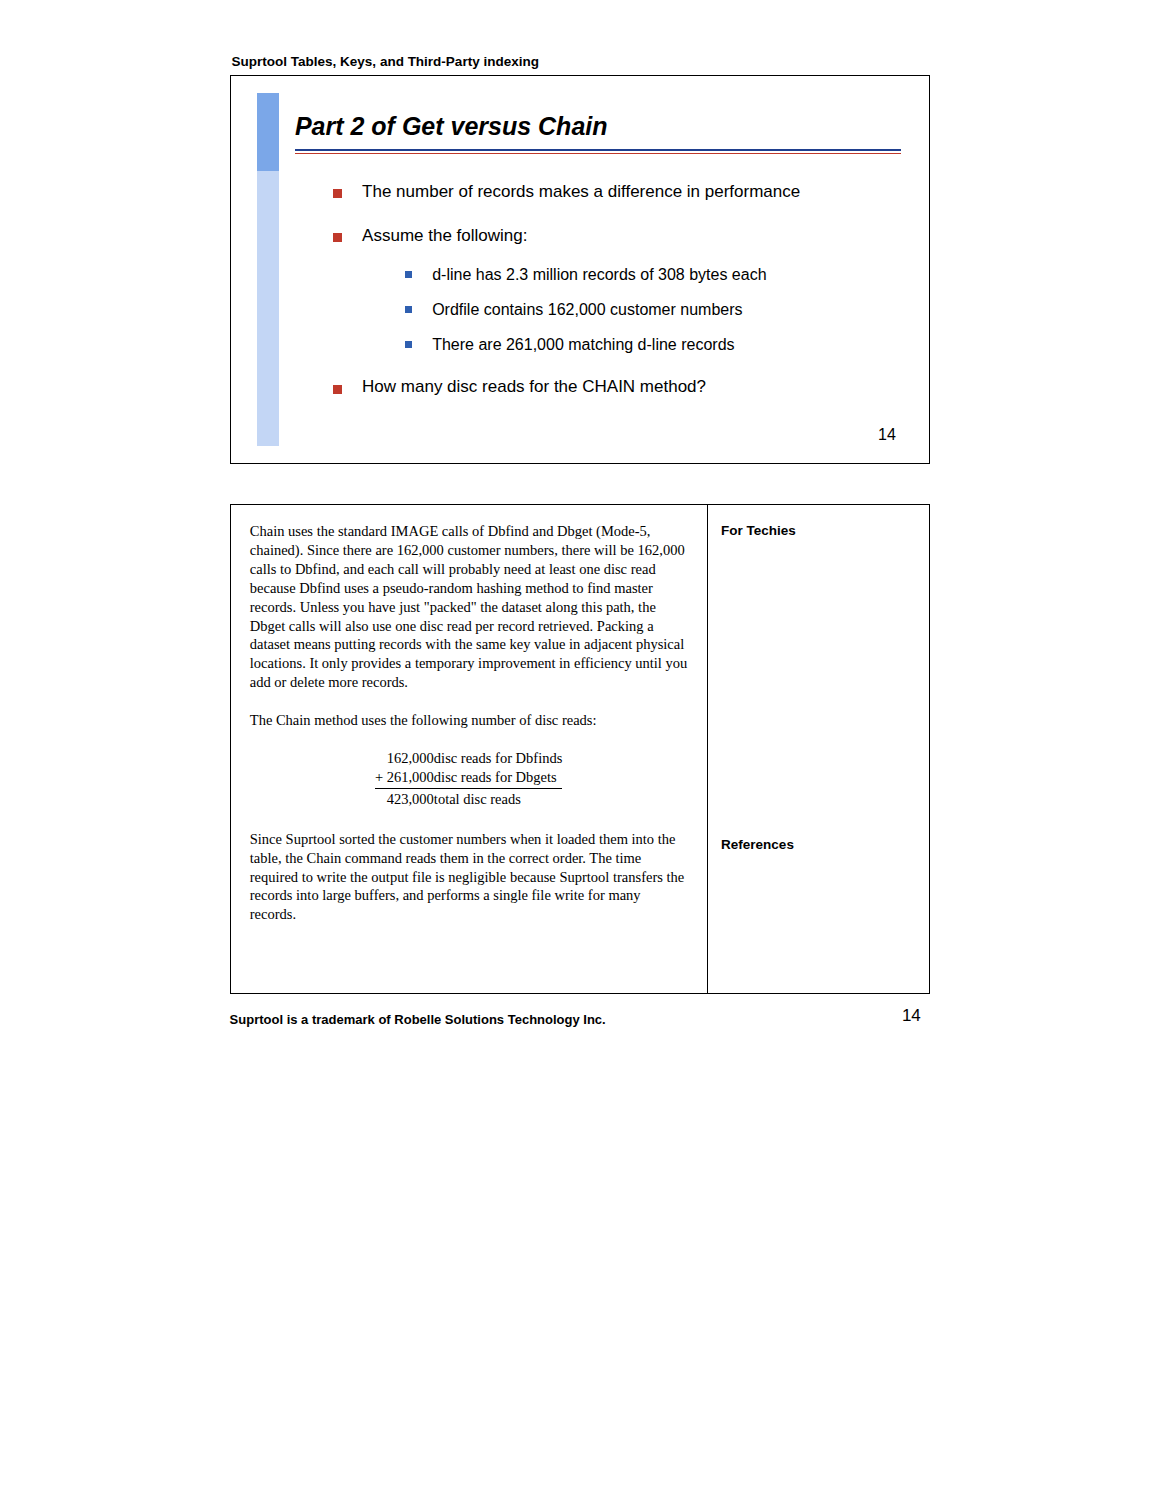Suprtool Tables, Keys, and Third-Party indexing
Part 2 of Get versus Chain
The number of records makes a difference in performance
Assume the following:
d-line has 2.3 million records of 308 bytes each
Ordfile contains 162,000 customer numbers
There are 261,000 matching d-line records
How many disc reads for the CHAIN method?
14
Chain uses the standard IMAGE calls of Dbfind and Dbget (Mode-5, chained). Since there are 162,000 customer numbers, there will be 162,000 calls to Dbfind, and each call will probably need at least one disc read because Dbfind uses a pseudo-random hashing method to find master records. Unless you have just "packed" the dataset along this path, the Dbget calls will also use one disc read per record retrieved. Packing a dataset means putting records with the same key value in adjacent physical locations. It only provides a temporary improvement in efficiency until you add or delete more records.
The Chain method uses the following number of disc reads:
| 162,000 | disc reads for Dbfinds |
| + 261,000 | disc reads for Dbgets |
| 423,000 | total disc reads |
Since Suprtool sorted the customer numbers when it loaded them into the table, the Chain command reads them in the correct order. The time required to write the output file is negligible because Suprtool transfers the records into large buffers, and performs a single file write for many records.
For Techies
References
Suprtool is a trademark of Robelle Solutions Technology Inc.
14